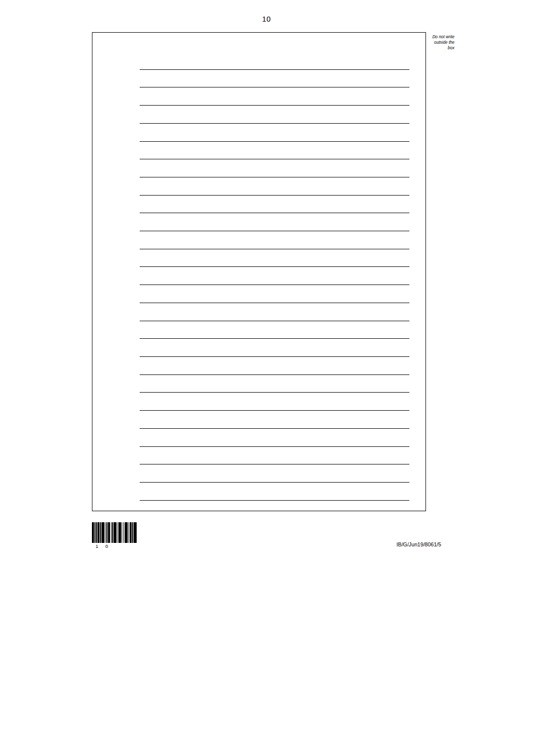10
Do not write
outside the
box
1 0
IB/G/Jun19/8061/5